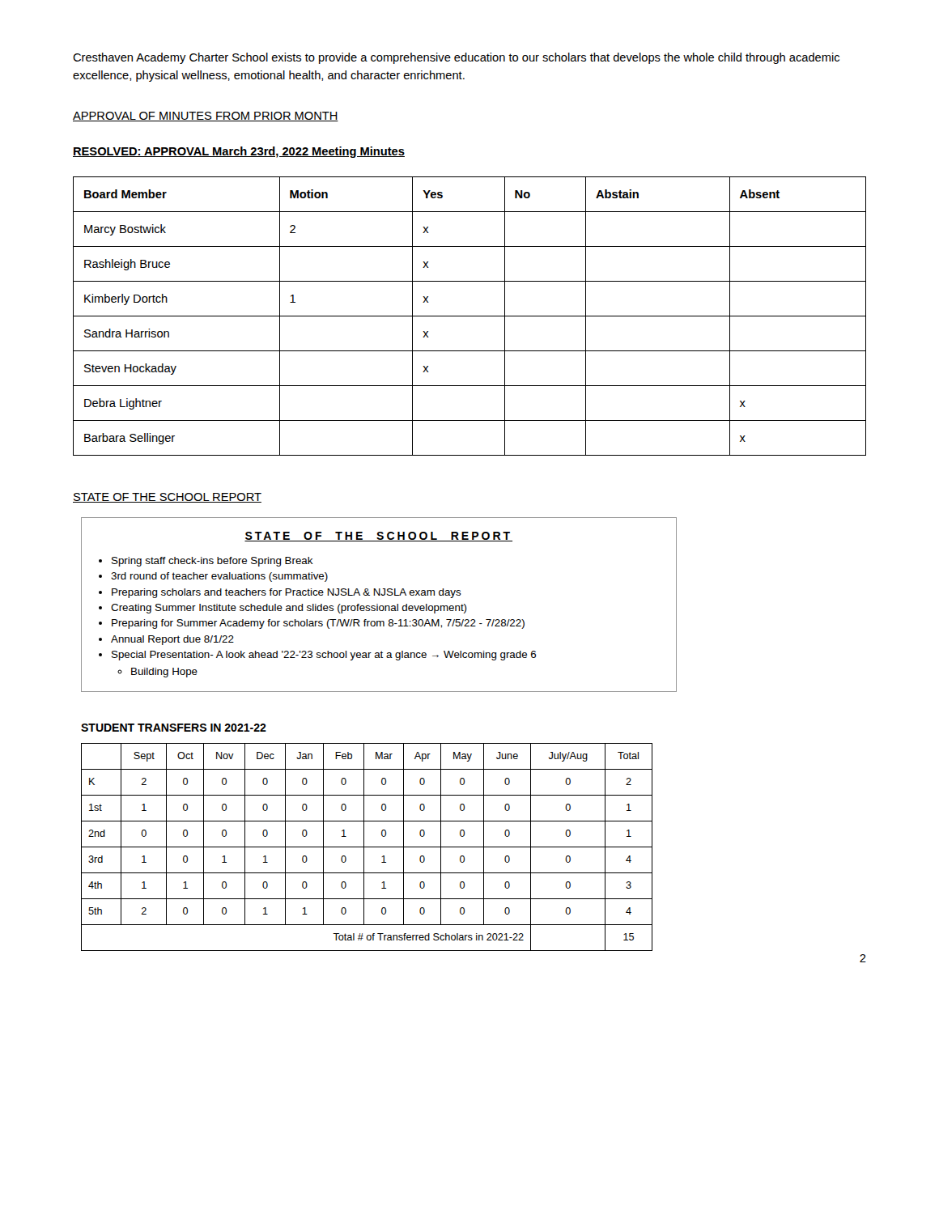Cresthaven Academy Charter School exists to provide a comprehensive education to our scholars that develops the whole child through academic excellence, physical wellness, emotional health, and character enrichment.
APPROVAL OF MINUTES FROM PRIOR MONTH
RESOLVED: APPROVAL March 23rd, 2022 Meeting Minutes
| Board Member | Motion | Yes | No | Abstain | Absent |
| --- | --- | --- | --- | --- | --- |
| Marcy Bostwick | 2 | x | | | |
| Rashleigh Bruce | | x | | | |
| Kimberly Dortch | 1 | x | | | |
| Sandra Harrison | | x | | | |
| Steven Hockaday | | x | | | |
| Debra Lightner | | | | | x |
| Barbara Sellinger | | | | | x |
STATE OF THE SCHOOL REPORT
STATE OF THE SCHOOL REPORT
Spring staff check-ins before Spring Break
3rd round of teacher evaluations (summative)
Preparing scholars and teachers for Practice NJSLA & NJSLA exam days
Creating Summer Institute schedule and slides (professional development)
Preparing for Summer Academy for scholars (T/W/R from 8-11:30AM, 7/5/22 - 7/28/22)
Annual Report due 8/1/22
Special Presentation- A look ahead '22-'23 school year at a glance → Welcoming grade 6
Building Hope
STUDENT TRANSFERS IN 2021-22
| | Sept | Oct | Nov | Dec | Jan | Feb | Mar | Apr | May | June | July/Aug | Total |
| --- | --- | --- | --- | --- | --- | --- | --- | --- | --- | --- | --- | --- |
| K | 2 | 0 | 0 | 0 | 0 | 0 | 0 | 0 | 0 | 0 | 0 | 2 |
| 1st | 1 | 0 | 0 | 0 | 0 | 0 | 0 | 0 | 0 | 0 | 0 | 1 |
| 2nd | 0 | 0 | 0 | 0 | 0 | 1 | 0 | 0 | 0 | 0 | 0 | 1 |
| 3rd | 1 | 0 | 1 | 1 | 0 | 0 | 1 | 0 | 0 | 0 | 0 | 4 |
| 4th | 1 | 1 | 0 | 0 | 0 | 0 | 1 | 0 | 0 | 0 | 0 | 3 |
| 5th | 2 | 0 | 0 | 1 | 1 | 0 | 0 | 0 | 0 | 0 | 0 | 4 |
| Total # of Transferred Scholars in 2021-22 | | 15 |
2